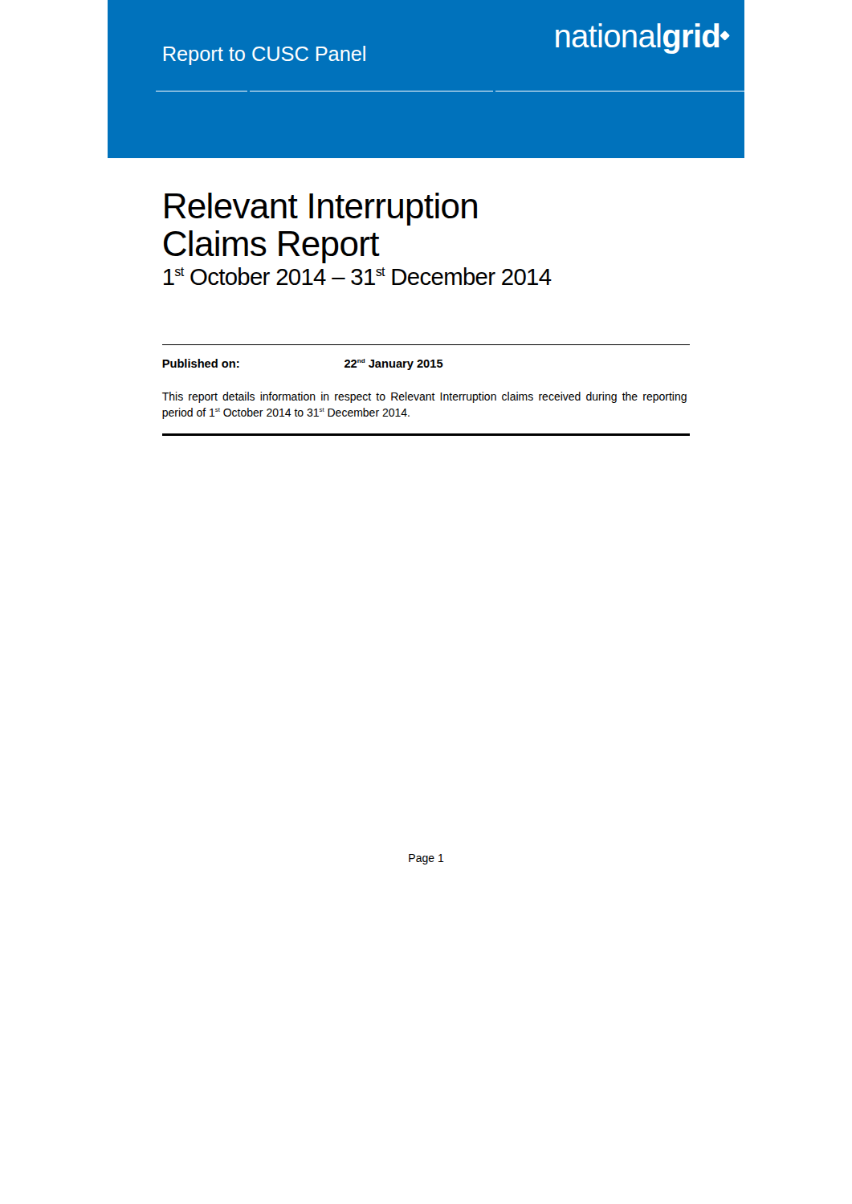Report to CUSC Panel
nationalgrid
Relevant Interruption
Claims Report 1st October 2014 – 31st December 2014
Published on: 22nd January 2015
This report details information in respect to Relevant Interruption claims received during the reporting period of 1st October 2014 to 31st December 2014.
Page 1